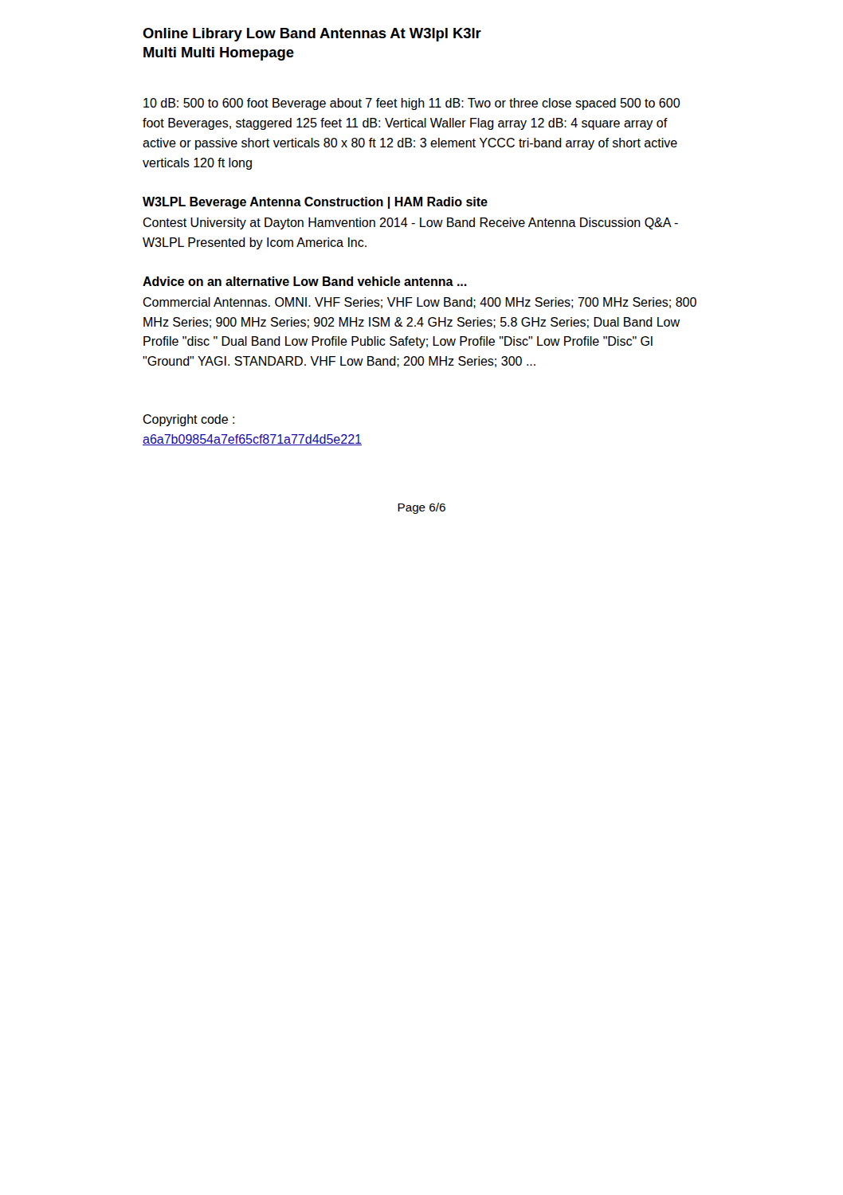Online Library Low Band Antennas At W3lpl K3lr Multi Multi Homepage
10 dB: 500 to 600 foot Beverage about 7 feet high 11 dB: Two or three close spaced 500 to 600 foot Beverages, staggered 125 feet 11 dB: Vertical Waller Flag array 12 dB: 4 square array of active or passive short verticals 80 x 80 ft 12 dB: 3 element YCCC tri-band array of short active verticals 120 ft long
W3LPL Beverage Antenna Construction | HAM Radio site
Contest University at Dayton Hamvention 2014 - Low Band Receive Antenna Discussion Q&A - W3LPL Presented by Icom America Inc.
Advice on an alternative Low Band vehicle antenna ...
Commercial Antennas. OMNI. VHF Series; VHF Low Band; 400 MHz Series; 700 MHz Series; 800 MHz Series; 900 MHz Series; 902 MHz ISM & 2.4 GHz Series; 5.8 GHz Series; Dual Band Low Profile "disc " Dual Band Low Profile Public Safety; Low Profile "Disc" Low Profile "Disc" Gl "Ground" YAGI. STANDARD. VHF Low Band; 200 MHz Series; 300 ...
Copyright code :
a6a7b09854a7ef65cf871a77d4d5e221
Page 6/6